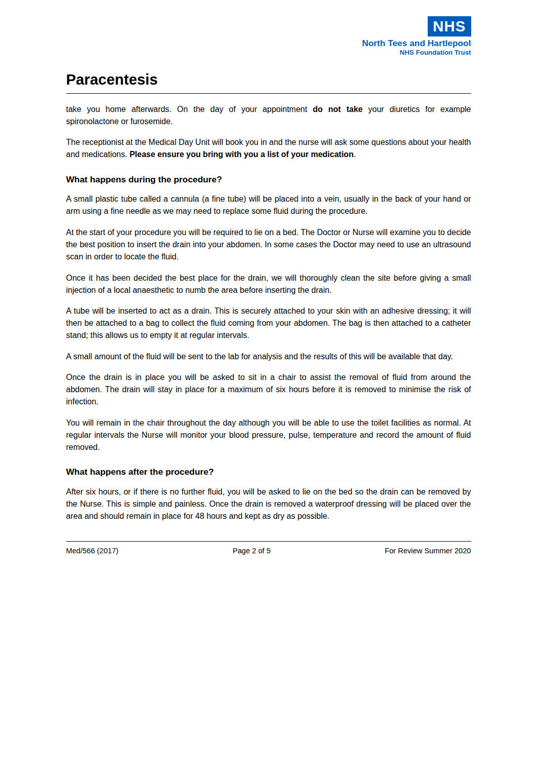NHS
North Tees and Hartlepool
NHS Foundation Trust
Paracentesis
take you home afterwards. On the day of your appointment do not take your diuretics for example spironolactone or furosemide.
The receptionist at the Medical Day Unit will book you in and the nurse will ask some questions about your health and medications. Please ensure you bring with you a list of your medication.
What happens during the procedure?
A small plastic tube called a cannula (a fine tube) will be placed into a vein, usually in the back of your hand or arm using a fine needle as we may need to replace some fluid during the procedure.
At the start of your procedure you will be required to lie on a bed. The Doctor or Nurse will examine you to decide the best position to insert the drain into your abdomen. In some cases the Doctor may need to use an ultrasound scan in order to locate the fluid.
Once it has been decided the best place for the drain, we will thoroughly clean the site before giving a small injection of a local anaesthetic to numb the area before inserting the drain.
A tube will be inserted to act as a drain. This is securely attached to your skin with an adhesive dressing; it will then be attached to a bag to collect the fluid coming from your abdomen. The bag is then attached to a catheter stand; this allows us to empty it at regular intervals.
A small amount of the fluid will be sent to the lab for analysis and the results of this will be available that day.
Once the drain is in place you will be asked to sit in a chair to assist the removal of fluid from around the abdomen. The drain will stay in place for a maximum of six hours before it is removed to minimise the risk of infection.
You will remain in the chair throughout the day although you will be able to use the toilet facilities as normal. At regular intervals the Nurse will monitor your blood pressure, pulse, temperature and record the amount of fluid removed.
What happens after the procedure?
After six hours, or if there is no further fluid, you will be asked to lie on the bed so the drain can be removed by the Nurse. This is simple and painless. Once the drain is removed a waterproof dressing will be placed over the area and should remain in place for 48 hours and kept as dry as possible.
Med/566 (2017) Page 2 of 5 For Review Summer 2020